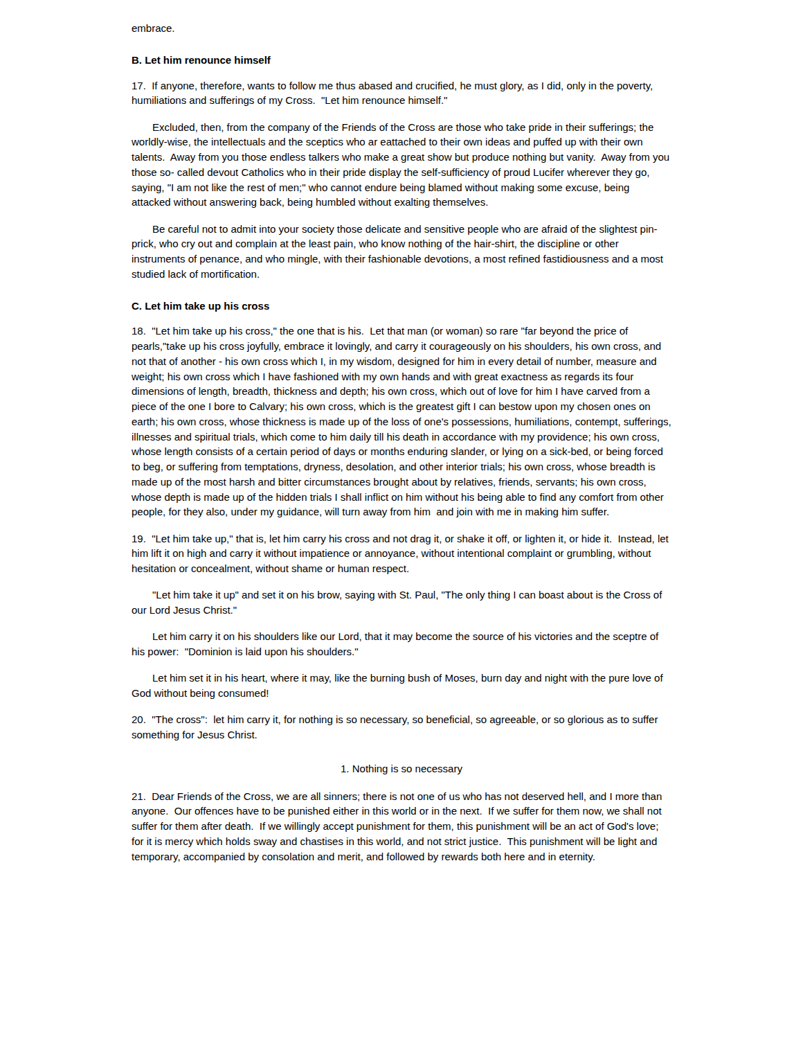embrace.
B. Let him renounce himself
17. If anyone, therefore, wants to follow me thus abased and crucified, he must glory, as I did, only in the poverty, humiliations and sufferings of my Cross. "Let him renounce himself."
Excluded, then, from the company of the Friends of the Cross are those who take pride in their sufferings; the worldly-wise, the intellectuals and the sceptics who ar eattached to their own ideas and puffed up with their own talents. Away from you those endless talkers who make a great show but produce nothing but vanity. Away from you those so- called devout Catholics who in their pride display the self-sufficiency of proud Lucifer wherever they go, saying, "I am not like the rest of men;" who cannot endure being blamed without making some excuse, being attacked without answering back, being humbled without exalting themselves.
Be careful not to admit into your society those delicate and sensitive people who are afraid of the slightest pin-prick, who cry out and complain at the least pain, who know nothing of the hair-shirt, the discipline or other instruments of penance, and who mingle, with their fashionable devotions, a most refined fastidiousness and a most studied lack of mortification.
C. Let him take up his cross
18. "Let him take up his cross," the one that is his. Let that man (or woman) so rare "far beyond the price of pearls,"take up his cross joyfully, embrace it lovingly, and carry it courageously on his shoulders, his own cross, and not that of another - his own cross which I, in my wisdom, designed for him in every detail of number, measure and weight; his own cross which I have fashioned with my own hands and with great exactness as regards its four dimensions of length, breadth, thickness and depth; his own cross, which out of love for him I have carved from a piece of the one I bore to Calvary; his own cross, which is the greatest gift I can bestow upon my chosen ones on earth; his own cross, whose thickness is made up of the loss of one's possessions, humiliations, contempt, sufferings, illnesses and spiritual trials, which come to him daily till his death in accordance with my providence; his own cross, whose length consists of a certain period of days or months enduring slander, or lying on a sick-bed, or being forced to beg, or suffering from temptations, dryness, desolation, and other interior trials; his own cross, whose breadth is made up of the most harsh and bitter circumstances brought about by relatives, friends, servants; his own cross, whose depth is made up of the hidden trials I shall inflict on him without his being able to find any comfort from other people, for they also, under my guidance, will turn away from him and join with me in making him suffer.
19. "Let him take up," that is, let him carry his cross and not drag it, or shake it off, or lighten it, or hide it. Instead, let him lift it on high and carry it without impatience or annoyance, without intentional complaint or grumbling, without hesitation or concealment, without shame or human respect.
"Let him take it up" and set it on his brow, saying with St. Paul, "The only thing I can boast about is the Cross of our Lord Jesus Christ."
Let him carry it on his shoulders like our Lord, that it may become the source of his victories and the sceptre of his power: "Dominion is laid upon his shoulders."
Let him set it in his heart, where it may, like the burning bush of Moses, burn day and night with the pure love of God without being consumed!
20. "The cross": let him carry it, for nothing is so necessary, so beneficial, so agreeable, or so glorious as to suffer something for Jesus Christ.
1. Nothing is so necessary
21. Dear Friends of the Cross, we are all sinners; there is not one of us who has not deserved hell, and I more than anyone. Our offences have to be punished either in this world or in the next. If we suffer for them now, we shall not suffer for them after death. If we willingly accept punishment for them, this punishment will be an act of God's love; for it is mercy which holds sway and chastises in this world, and not strict justice. This punishment will be light and temporary, accompanied by consolation and merit, and followed by rewards both here and in eternity.